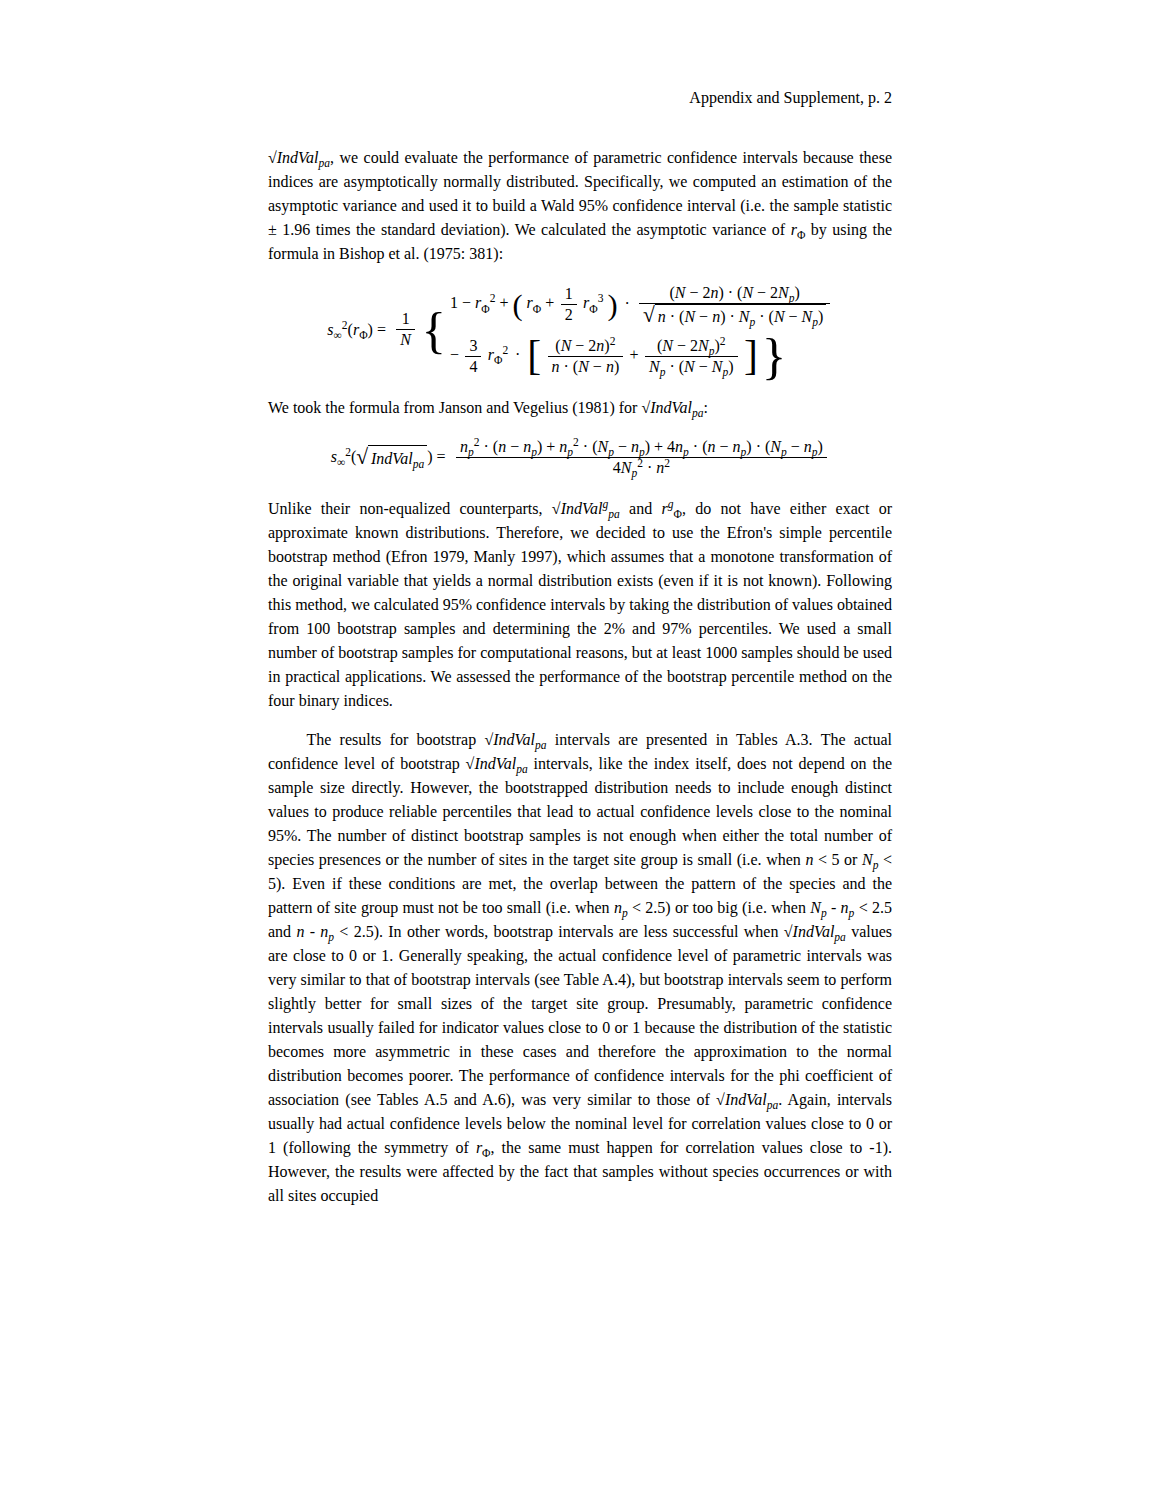Appendix and Supplement, p. 2
√IndValpa, we could evaluate the performance of parametric confidence intervals because these indices are asymptotically normally distributed. Specifically, we computed an estimation of the asymptotic variance and used it to build a Wald 95% confidence interval (i.e. the sample statistic ± 1.96 times the standard deviation). We calculated the asymptotic variance of rΦ by using the formula in Bishop et al. (1975: 381):
s∞2(rΦ) = 1 N { 1 − rΦ2 + ( rΦ + 12 rΦ3 ) · (N − 2n) · (N − 2Np) √n · (N − n) · Np · (N − Np) − 34 rΦ2 · [ (N − 2n)2 n · (N − n) + (N − 2Np)2 Np · (N − Np) ] }
We took the formula from Janson and Vegelius (1981) for √IndValpa:
s∞2(√IndValpa) = np2 · (n − np) + np2 · (Np − np) + 4np · (n − np) · (Np − np) 4Np2 · n2
Unlike their non-equalized counterparts, √IndValgpa and rgΦ, do not have either exact or approximate known distributions. Therefore, we decided to use the Efron's simple percentile bootstrap method (Efron 1979, Manly 1997), which assumes that a monotone transformation of the original variable that yields a normal distribution exists (even if it is not known). Following this method, we calculated 95% confidence intervals by taking the distribution of values obtained from 100 bootstrap samples and determining the 2% and 97% percentiles. We used a small number of bootstrap samples for computational reasons, but at least 1000 samples should be used in practical applications. We assessed the performance of the bootstrap percentile method on the four binary indices.
The results for bootstrap √IndValpa intervals are presented in Tables A.3. The actual confidence level of bootstrap √IndValpa intervals, like the index itself, does not depend on the sample size directly. However, the bootstrapped distribution needs to include enough distinct values to produce reliable percentiles that lead to actual confidence levels close to the nominal 95%. The number of distinct bootstrap samples is not enough when either the total number of species presences or the number of sites in the target site group is small (i.e. when n < 5 or Np < 5). Even if these conditions are met, the overlap between the pattern of the species and the pattern of site group must not be too small (i.e. when np < 2.5) or too big (i.e. when Np - np < 2.5 and n - np < 2.5). In other words, bootstrap intervals are less successful when √IndValpa values are close to 0 or 1. Generally speaking, the actual confidence level of parametric intervals was very similar to that of bootstrap intervals (see Table A.4), but bootstrap intervals seem to perform slightly better for small sizes of the target site group. Presumably, parametric confidence intervals usually failed for indicator values close to 0 or 1 because the distribution of the statistic becomes more asymmetric in these cases and therefore the approximation to the normal distribution becomes poorer. The performance of confidence intervals for the phi coefficient of association (see Tables A.5 and A.6), was very similar to those of √IndValpa. Again, intervals usually had actual confidence levels below the nominal level for correlation values close to 0 or 1 (following the symmetry of rΦ, the same must happen for correlation values close to -1). However, the results were affected by the fact that samples without species occurrences or with all sites occupied